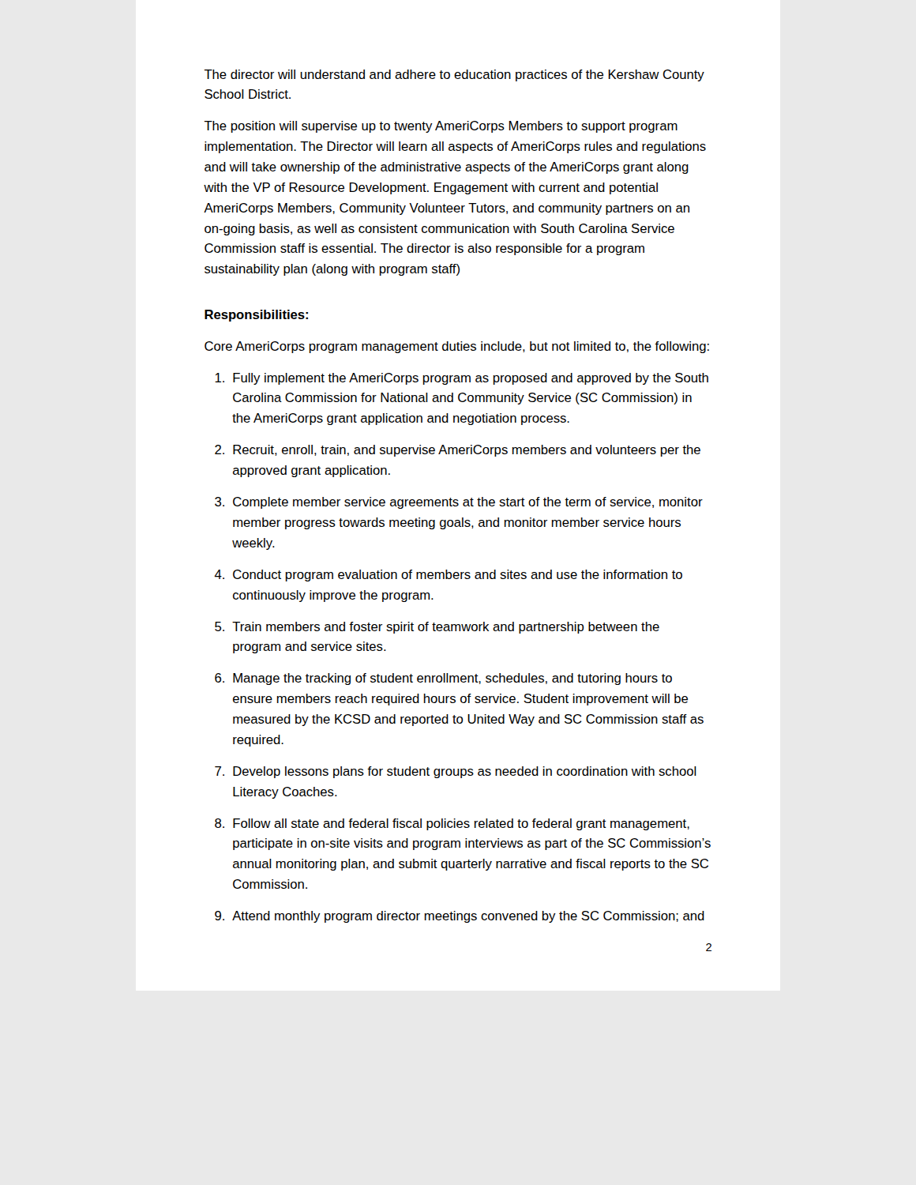The director will understand and adhere to education practices of the Kershaw County School District.
The position will supervise up to twenty AmeriCorps Members to support program implementation. The Director will learn all aspects of AmeriCorps rules and regulations and will take ownership of the administrative aspects of the AmeriCorps grant along with the VP of Resource Development. Engagement with current and potential AmeriCorps Members, Community Volunteer Tutors, and community partners on an on-going basis, as well as consistent communication with South Carolina Service Commission staff is essential. The director is also responsible for a program sustainability plan (along with program staff)
Responsibilities:
Core AmeriCorps program management duties include, but not limited to, the following:
Fully implement the AmeriCorps program as proposed and approved by the South Carolina Commission for National and Community Service (SC Commission) in the AmeriCorps grant application and negotiation process.
Recruit, enroll, train, and supervise AmeriCorps members and volunteers per the approved grant application.
Complete member service agreements at the start of the term of service, monitor member progress towards meeting goals, and monitor member service hours weekly.
Conduct program evaluation of members and sites and use the information to continuously improve the program.
Train members and foster spirit of teamwork and partnership between the program and service sites.
Manage the tracking of student enrollment, schedules, and tutoring hours to ensure members reach required hours of service. Student improvement will be measured by the KCSD and reported to United Way and SC Commission staff as required.
Develop lessons plans for student groups as needed in coordination with school Literacy Coaches.
Follow all state and federal fiscal policies related to federal grant management, participate in on-site visits and program interviews as part of the SC Commission’s annual monitoring plan, and submit quarterly narrative and fiscal reports to the SC Commission.
Attend monthly program director meetings convened by the SC Commission; and
2